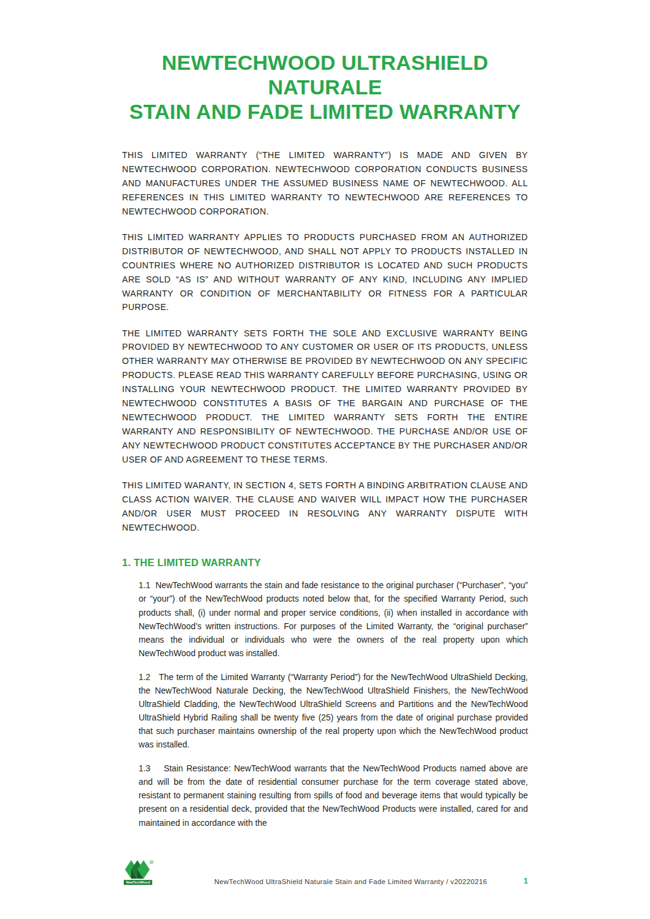NEWTECHWOOD ULTRASHIELD NATURALE
STAIN AND FADE LIMITED WARRANTY
This limited warranty (“the limited warranty”) is made and given by NewTechWood Corporation. NewTechWood Corporation conducts business and manufactures under the assumed business name of NewTechWood. All references in this limited warranty to NewTechWood are references to NewTechWood Corporation.
This limited warranty applies to products purchased from an authorized distributor of NewTechWood, and shall not apply to products installed in countries where no authorized distributor is located and such products are sold “as is” and without warranty of any kind, including any implied warranty or condition of merchantability or fitness for a particular purpose.
The limited warranty sets forth the sole and exclusive warranty being provided by NewTechWood to any customer or user of its products, unless other warranty may otherwise be provided by NewTechWood on any specific products. Please read this warranty carefully before purchasing, using or installing your NewTechWood product. The limited warranty provided by NewTechWood constitutes a basis of the bargain and purchase of the NewTechWood product. The limited warranty sets forth the entire warranty and responsibility of NewTechWood. The purchase and/or use of any NewTechWood product constitutes acceptance by the purchaser and/or user of and agreement to these terms.
This limited waranty, in section 4, sets forth a binding arbitration clause and class action waiver. The clause and waiver will impact how the purchaser and/or user must proceed in resolving any warranty dispute with NewTechWood.
1. THE LIMITED WARRANTY
1.1 NewTechWood warrants the stain and fade resistance to the original purchaser (“Purchaser”, “you” or “your”) of the NewTechWood products noted below that, for the specified Warranty Period, such products shall, (i) under normal and proper service conditions, (ii) when installed in accordance with NewTechWood’s written instructions. For purposes of the Limited Warranty, the “original purchaser” means the individual or individuals who were the owners of the real property upon which NewTechWood product was installed.
1.2 The term of the Limited Warranty (“Warranty Period”) for the NewTechWood UltraShield Decking, the NewTechWood Naturale Decking, the NewTechWood UltraShield Finishers, the NewTechWood UltraShield Cladding, the NewTechWood UltraShield Screens and Partitions and the NewTechWood UltraShield Hybrid Railing shall be twenty five (25) years from the date of original purchase provided that such purchaser maintains ownership of the real property upon which the NewTechWood product was installed.
1.3 Stain Resistance: NewTechWood warrants that the NewTechWood Products named above are and will be from the date of residential consumer purchase for the term coverage stated above, resistant to permanent staining resulting from spills of food and beverage items that would typically be present on a residential deck, provided that the NewTechWood Products were installed, cared for and maintained in accordance with the
R NewTechWood
NewTechWood UltraShield Naturale Stain and Fade Limited Warranty / v20220216
1